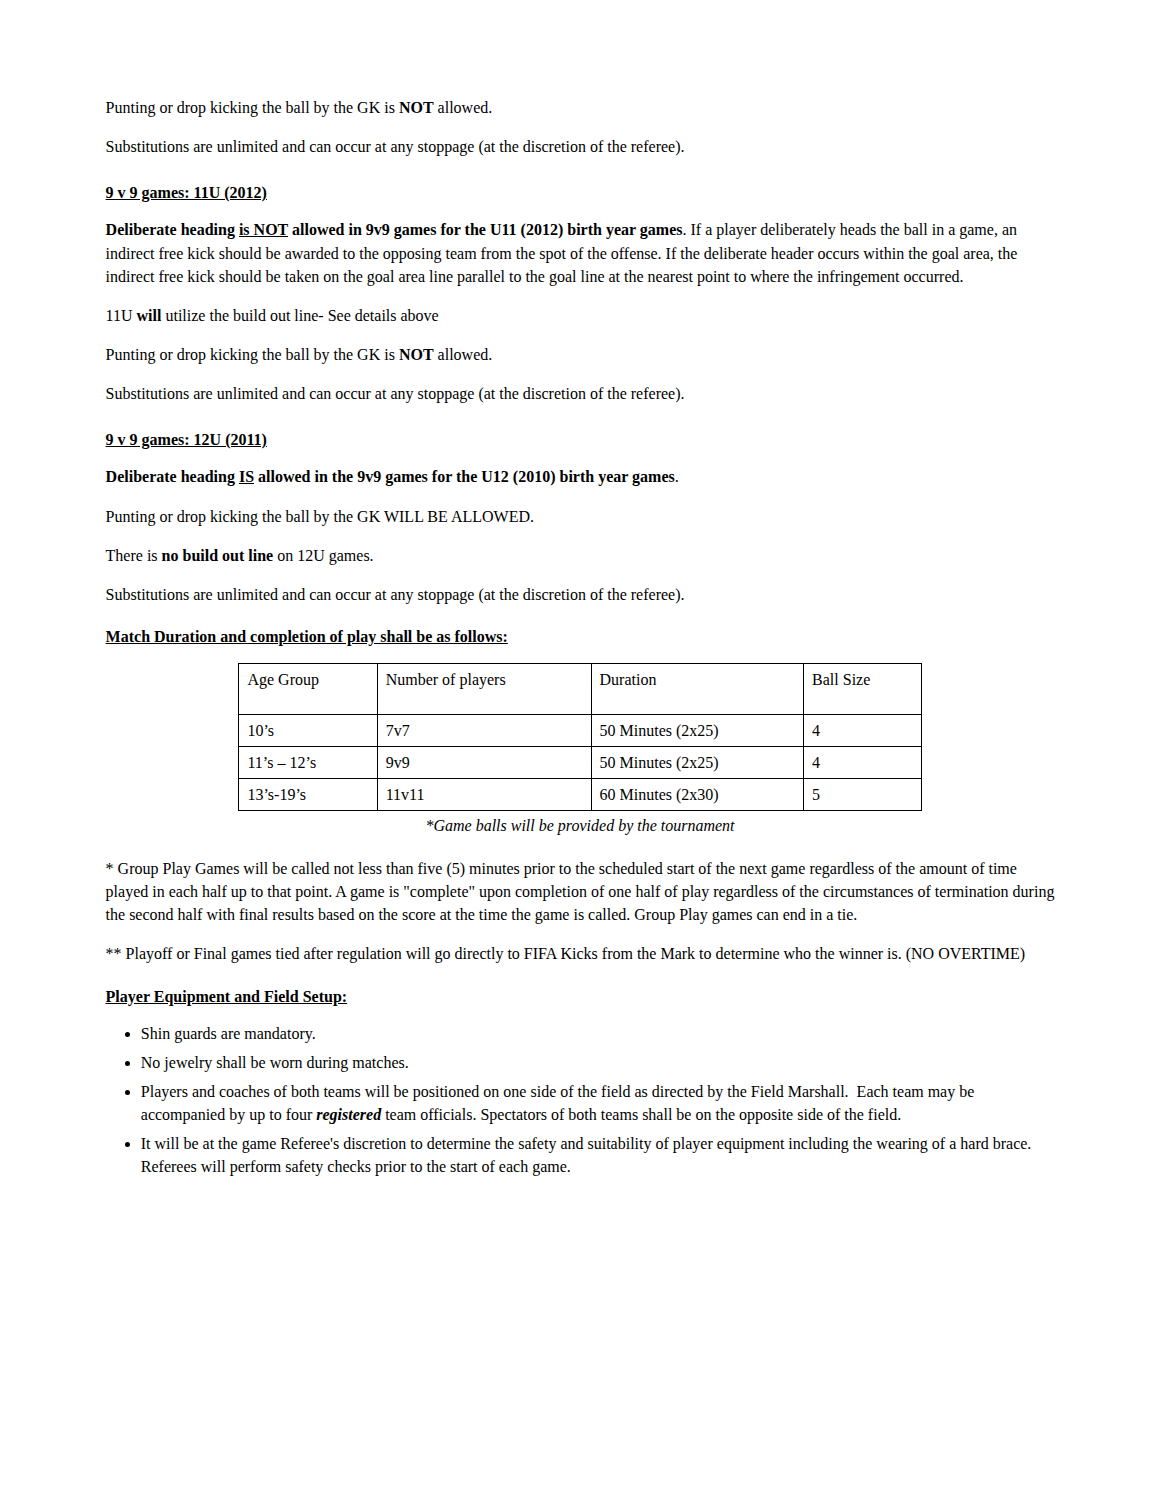Punting or drop kicking the ball by the GK is NOT allowed.
Substitutions are unlimited and can occur at any stoppage (at the discretion of the referee).
9 v 9 games: 11U (2012)
Deliberate heading is NOT allowed in 9v9 games for the U11 (2012) birth year games. If a player deliberately heads the ball in a game, an indirect free kick should be awarded to the opposing team from the spot of the offense. If the deliberate header occurs within the goal area, the indirect free kick should be taken on the goal area line parallel to the goal line at the nearest point to where the infringement occurred.
11U will utilize the build out line- See details above
Punting or drop kicking the ball by the GK is NOT allowed.
Substitutions are unlimited and can occur at any stoppage (at the discretion of the referee).
9 v 9 games: 12U (2011)
Deliberate heading IS allowed in the 9v9 games for the U12 (2010) birth year games.
Punting or drop kicking the ball by the GK WILL BE ALLOWED.
There is no build out line on 12U games.
Substitutions are unlimited and can occur at any stoppage (at the discretion of the referee).
Match Duration and completion of play shall be as follows:
| Age Group | Number of players | Duration | Ball Size |
| --- | --- | --- | --- |
| 10’s | 7v7 | 50 Minutes (2x25) | 4 |
| 11’s – 12’s | 9v9 | 50 Minutes (2x25) | 4 |
| 13’s-19’s | 11v11 | 60 Minutes (2x30) | 5 |
*Game balls will be provided by the tournament
* Group Play Games will be called not less than five (5) minutes prior to the scheduled start of the next game regardless of the amount of time played in each half up to that point. A game is "complete" upon completion of one half of play regardless of the circumstances of termination during the second half with final results based on the score at the time the game is called. Group Play games can end in a tie.
** Playoff or Final games tied after regulation will go directly to FIFA Kicks from the Mark to determine who the winner is. (NO OVERTIME)
Player Equipment and Field Setup:
Shin guards are mandatory.
No jewelry shall be worn during matches.
Players and coaches of both teams will be positioned on one side of the field as directed by the Field Marshall. Each team may be accompanied by up to four registered team officials. Spectators of both teams shall be on the opposite side of the field.
It will be at the game Referee's discretion to determine the safety and suitability of player equipment including the wearing of a hard brace. Referees will perform safety checks prior to the start of each game.